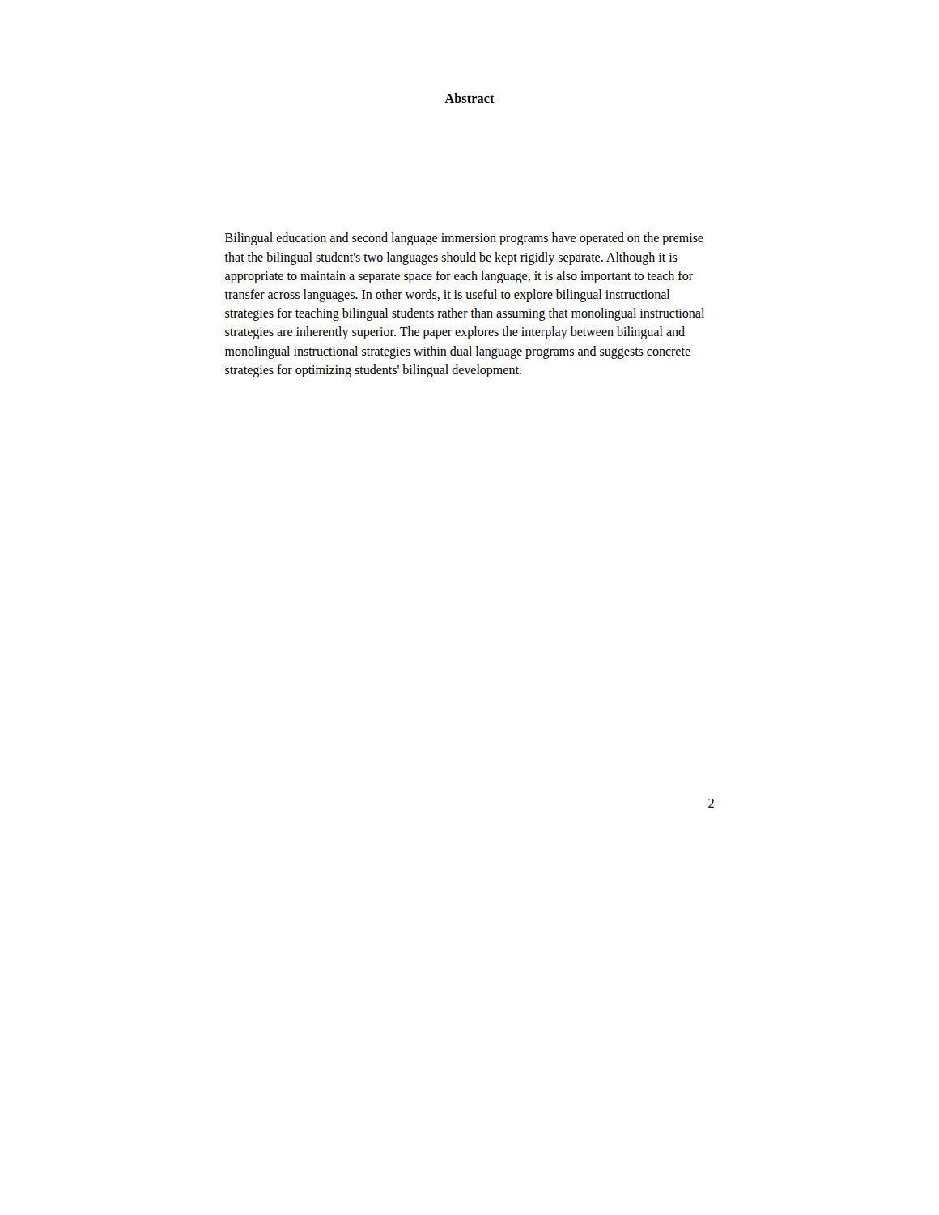Abstract
Bilingual education and second language immersion programs have operated on the premise that the bilingual student's two languages should be kept rigidly separate. Although it is appropriate to maintain a separate space for each language, it is also important to teach for transfer across languages. In other words, it is useful to explore bilingual instructional strategies for teaching bilingual students rather than assuming that monolingual instructional strategies are inherently superior. The paper explores the interplay between bilingual and monolingual instructional strategies within dual language programs and suggests concrete strategies for optimizing students' bilingual development.
2